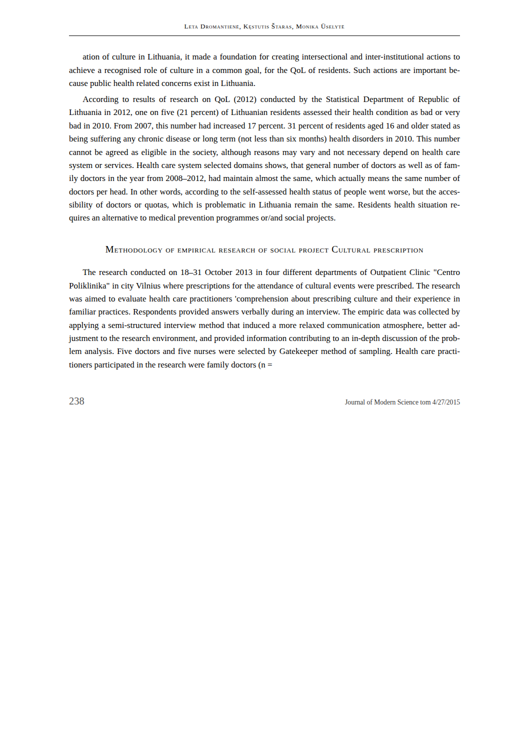Leta Dromantienė, Kęstutis Štaras, Monika Üselytė
ation of culture in Lithuania, it made a foundation for creating intersectional and inter-institutional actions to achieve a recognised role of culture in a common goal, for the QoL of residents. Such actions are important because public health related concerns exist in Lithuania.
According to results of research on QoL (2012) conducted by the Statistical Department of Republic of Lithuania in 2012, one on five (21 percent) of Lithuanian residents assessed their health condition as bad or very bad in 2010. From 2007, this number had increased 17 percent. 31 percent of residents aged 16 and older stated as being suffering any chronic disease or long term (not less than six months) health disorders in 2010. This number cannot be agreed as eligible in the society, although reasons may vary and not necessary depend on health care system or services. Health care system selected domains shows, that general number of doctors as well as of family doctors in the year from 2008–2012, had maintain almost the same, which actually means the same number of doctors per head. In other words, according to the self-assessed health status of people went worse, but the accessibility of doctors or quotas, which is problematic in Lithuania remain the same. Residents health situation requires an alternative to medical prevention programmes or/and social projects.
Methodology of empirical research of social project Cultural prescription
The research conducted on 18–31 October 2013 in four different departments of Outpatient Clinic "Centro Poliklinika" in city Vilnius where prescriptions for the attendance of cultural events were prescribed. The research was aimed to evaluate health care practitioners 'comprehension about prescribing culture and their experience in familiar practices. Respondents provided answers verbally during an interview. The empiric data was collected by applying a semi-structured interview method that induced a more relaxed communication atmosphere, better adjustment to the research environment, and provided information contributing to an in-depth discussion of the problem analysis. Five doctors and five nurses were selected by Gatekeeper method of sampling. Health care practitioners participated in the research were family doctors (n =
238 Journal of Modern Science tom 4/27/2015